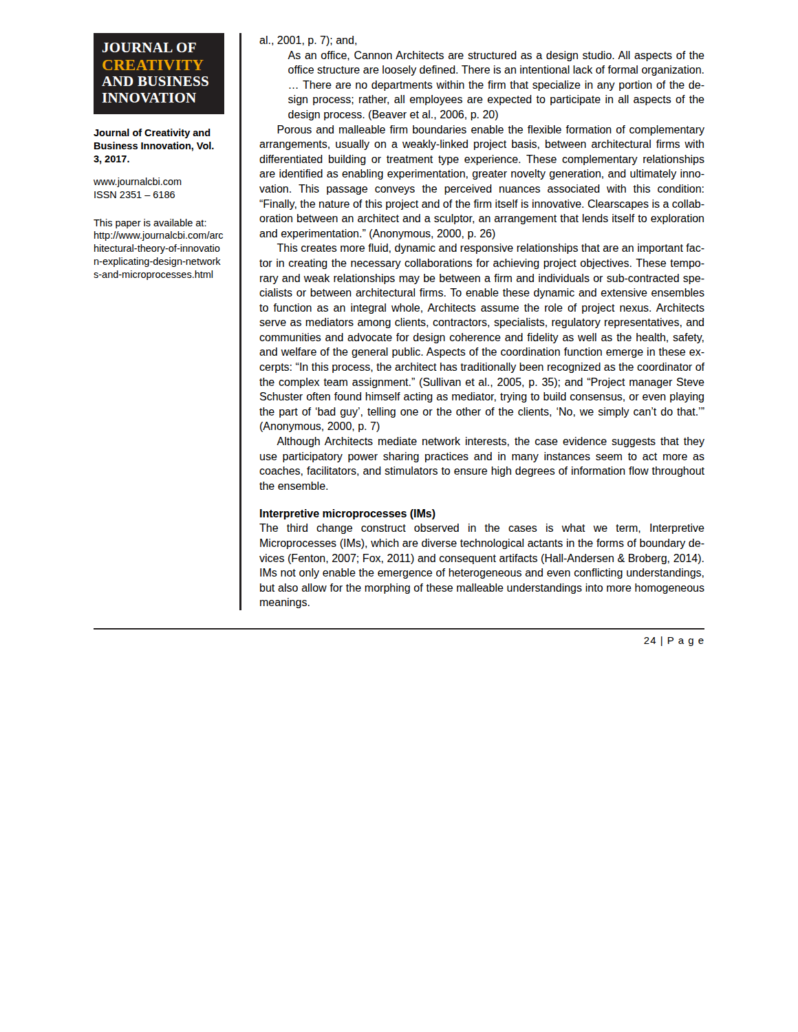Journal of Creativity and Business Innovation
Journal of Creativity and Business Innovation, Vol. 3, 2017.
www.journalcbi.com
ISSN 2351 – 6186
This paper is available at:
http://www.journalcbi.com/architectural-theory-of-innovation-explicating-design-networks-and-microprocesses.html
al., 2001, p. 7); and,
As an office, Cannon Architects are structured as a design studio. All aspects of the office structure are loosely defined. There is an intentional lack of formal organization. … There are no departments within the firm that specialize in any portion of the design process; rather, all employees are expected to participate in all aspects of the design process. (Beaver et al., 2006, p. 20)
Porous and malleable firm boundaries enable the flexible formation of complementary arrangements, usually on a weakly-linked project basis, between architectural firms with differentiated building or treatment type experience. These complementary relationships are identified as enabling experimentation, greater novelty generation, and ultimately innovation. This passage conveys the perceived nuances associated with this condition: “Finally, the nature of this project and of the firm itself is innovative. Clearscapes is a collaboration between an architect and a sculptor, an arrangement that lends itself to exploration and experimentation.” (Anonymous, 2000, p. 26)
This creates more fluid, dynamic and responsive relationships that are an important factor in creating the necessary collaborations for achieving project objectives. These temporary and weak relationships may be between a firm and individuals or sub-contracted specialists or between architectural firms. To enable these dynamic and extensive ensembles to function as an integral whole, Architects assume the role of project nexus. Architects serve as mediators among clients, contractors, specialists, regulatory representatives, and communities and advocate for design coherence and fidelity as well as the health, safety, and welfare of the general public. Aspects of the coordination function emerge in these excerpts: “In this process, the architect has traditionally been recognized as the coordinator of the complex team assignment.” (Sullivan et al., 2005, p. 35); and “Project manager Steve Schuster often found himself acting as mediator, trying to build consensus, or even playing the part of ‘bad guy’, telling one or the other of the clients, ‘No, we simply can’t do that.’” (Anonymous, 2000, p. 7)
Although Architects mediate network interests, the case evidence suggests that they use participatory power sharing practices and in many instances seem to act more as coaches, facilitators, and stimulators to ensure high degrees of information flow throughout the ensemble.
Interpretive microprocesses (IMs)
The third change construct observed in the cases is what we term, Interpretive Microprocesses (IMs), which are diverse technological actants in the forms of boundary devices (Fenton, 2007; Fox, 2011) and consequent artifacts (Hall-Andersen & Broberg, 2014). IMs not only enable the emergence of heterogeneous and even conflicting understandings, but also allow for the morphing of these malleable understandings into more homogeneous meanings.
24 | P a g e